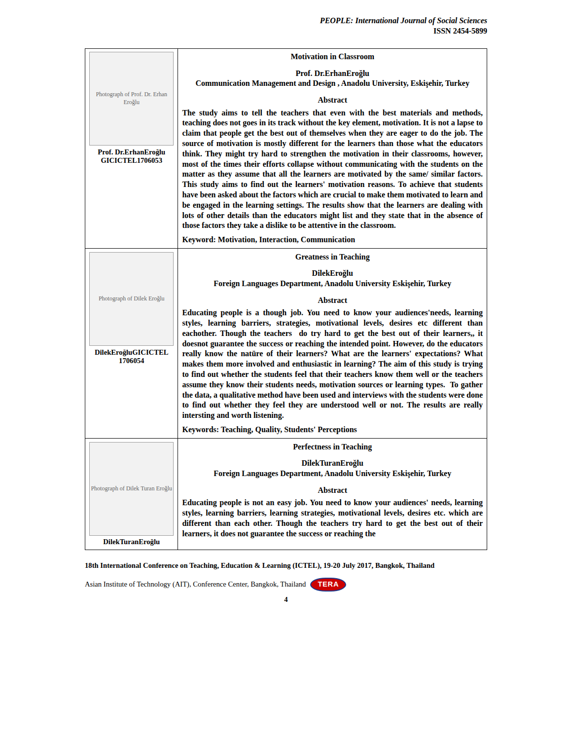PEOPLE: International Journal of Social Sciences
ISSN 2454-5899
| Photograph of Prof. Dr. Erhan Eroğlu Prof. Dr.ErhanEroğlu GICICTEL1706053 | Motivation in Classroom Prof. Dr.ErhanEroğlu Communication Management and Design , Anadolu University, Eskişehir, Turkey Abstract The study aims to tell the teachers that even with the best materials and methods, teaching does not goes in its track without the key element, motivation. It is not a lapse to claim that people get the best out of themselves when they are eager to do the job. The source of motivation is mostly different for the learners than those what the educators think. They might try hard to strengthen the motivation in their classrooms, however, most of the times their efforts collapse without communicating with the students on the matter as they assume that all the learners are motivated by the same/ similar factors. This study aims to find out the learners' motivation reasons. To achieve that students have been asked about the factors which are crucial to make them motivated to learn and be engaged in the learning settings. The results show that the learners are dealing with lots of other details than the educators might list and they state that in the absence of those factors they take a dislike to be attentive in the classroom. Keyword: Motivation, Interaction, Communication |
| Photograph of Dilek Eroğlu DilekEroğluGICICTEL 1706054 | Greatness in Teaching DilekEroğlu Foreign Languages Department, Anadolu University Eskişehir, Turkey Abstract Educating people is a though job. You need to know your audiences'needs, learning styles, learning barriers, strategies, motivational levels, desires etc different than eachother. Though the teachers do try hard to get the best out of their learners,, it doesnot guarantee the success or reaching the intended point. However, do the educators really know the natüre of their learners? What are the learners' expectations? What makes them more involved and enthusiastic in learning? The aim of this study is trying to find out whether the students feel that their teachers know them well or the teachers assume they know their students needs, motivation sources or learning types. To gather the data, a qualitative method have been used and interviews with the students were done to find out whether they feel they are understood well or not. The results are really intersting and worth listening. Keywords: Teaching, Quality, Students' Perceptions |
| Photograph of Dilek Turan Eroğlu DilekTuranEroğlu | Perfectness in Teaching DilekTuranEroğlu Foreign Languages Department, Anadolu University Eskişehir, Turkey Abstract Educating people is not an easy job. You need to know your audiences' needs, learning styles, learning barriers, learning strategies, motivational levels, desires etc. which are different than each other. Though the teachers try hard to get the best out of their learners, it does not guarantee the success or reaching the |
18th International Conference on Teaching, Education & Learning (ICTEL), 19-20 July 2017, Bangkok, Thailand
Asian Institute of Technology (AIT), Conference Center, Bangkok, Thailand TERA
4